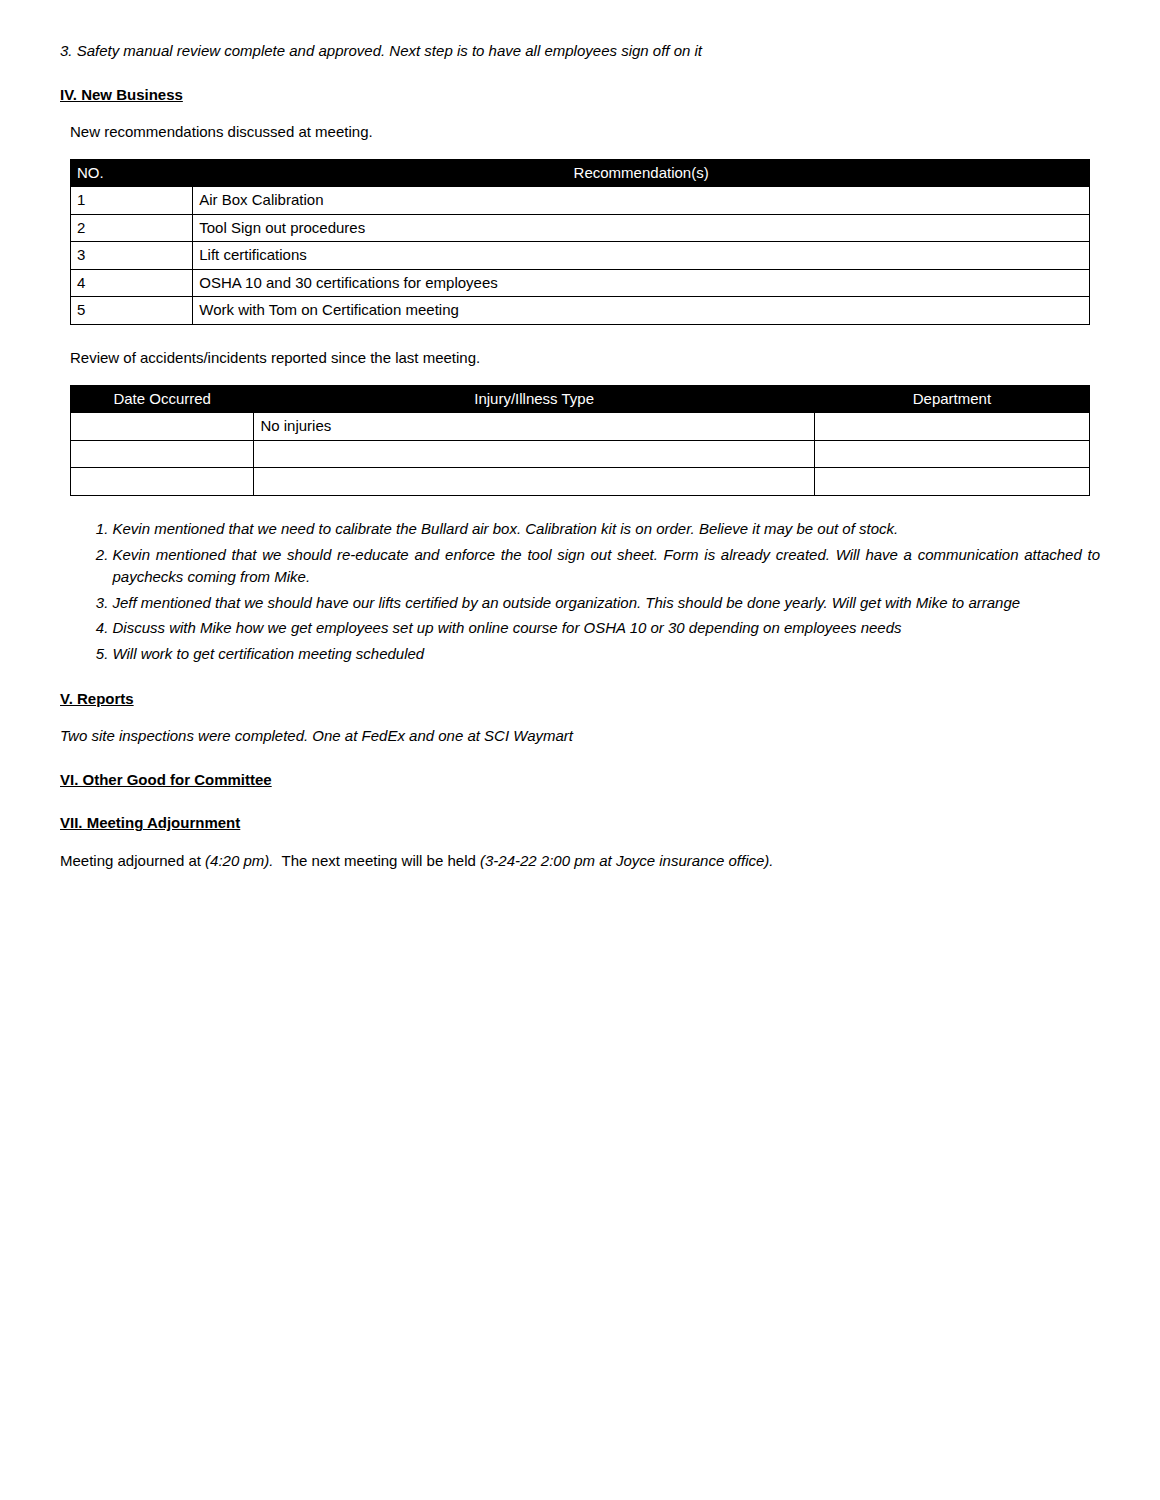3. Safety manual review complete and approved. Next step is to have all employees sign off on it
IV. New Business
New recommendations discussed at meeting.
| NO. | Recommendation(s) |
| --- | --- |
| 1 | Air Box Calibration |
| 2 | Tool Sign out procedures |
| 3 | Lift certifications |
| 4 | OSHA 10 and 30 certifications for employees |
| 5 | Work with Tom on Certification meeting |
Review of accidents/incidents reported since the last meeting.
| Date Occurred | Injury/Illness Type | Department |
| --- | --- | --- |
| | No injuries | |
Kevin mentioned that we need to calibrate the Bullard air box. Calibration kit is on order. Believe it may be out of stock.
Kevin mentioned that we should re-educate and enforce the tool sign out sheet. Form is already created. Will have a communication attached to paychecks coming from Mike.
Jeff mentioned that we should have our lifts certified by an outside organization. This should be done yearly. Will get with Mike to arrange
Discuss with Mike how we get employees set up with online course for OSHA 10 or 30 depending on employees needs
Will work to get certification meeting scheduled
V. Reports
Two site inspections were completed. One at FedEx and one at SCI Waymart
VI. Other Good for Committee
VII. Meeting Adjournment
Meeting adjourned at (4:20 pm). The next meeting will be held (3-24-22 2:00 pm at Joyce insurance office).